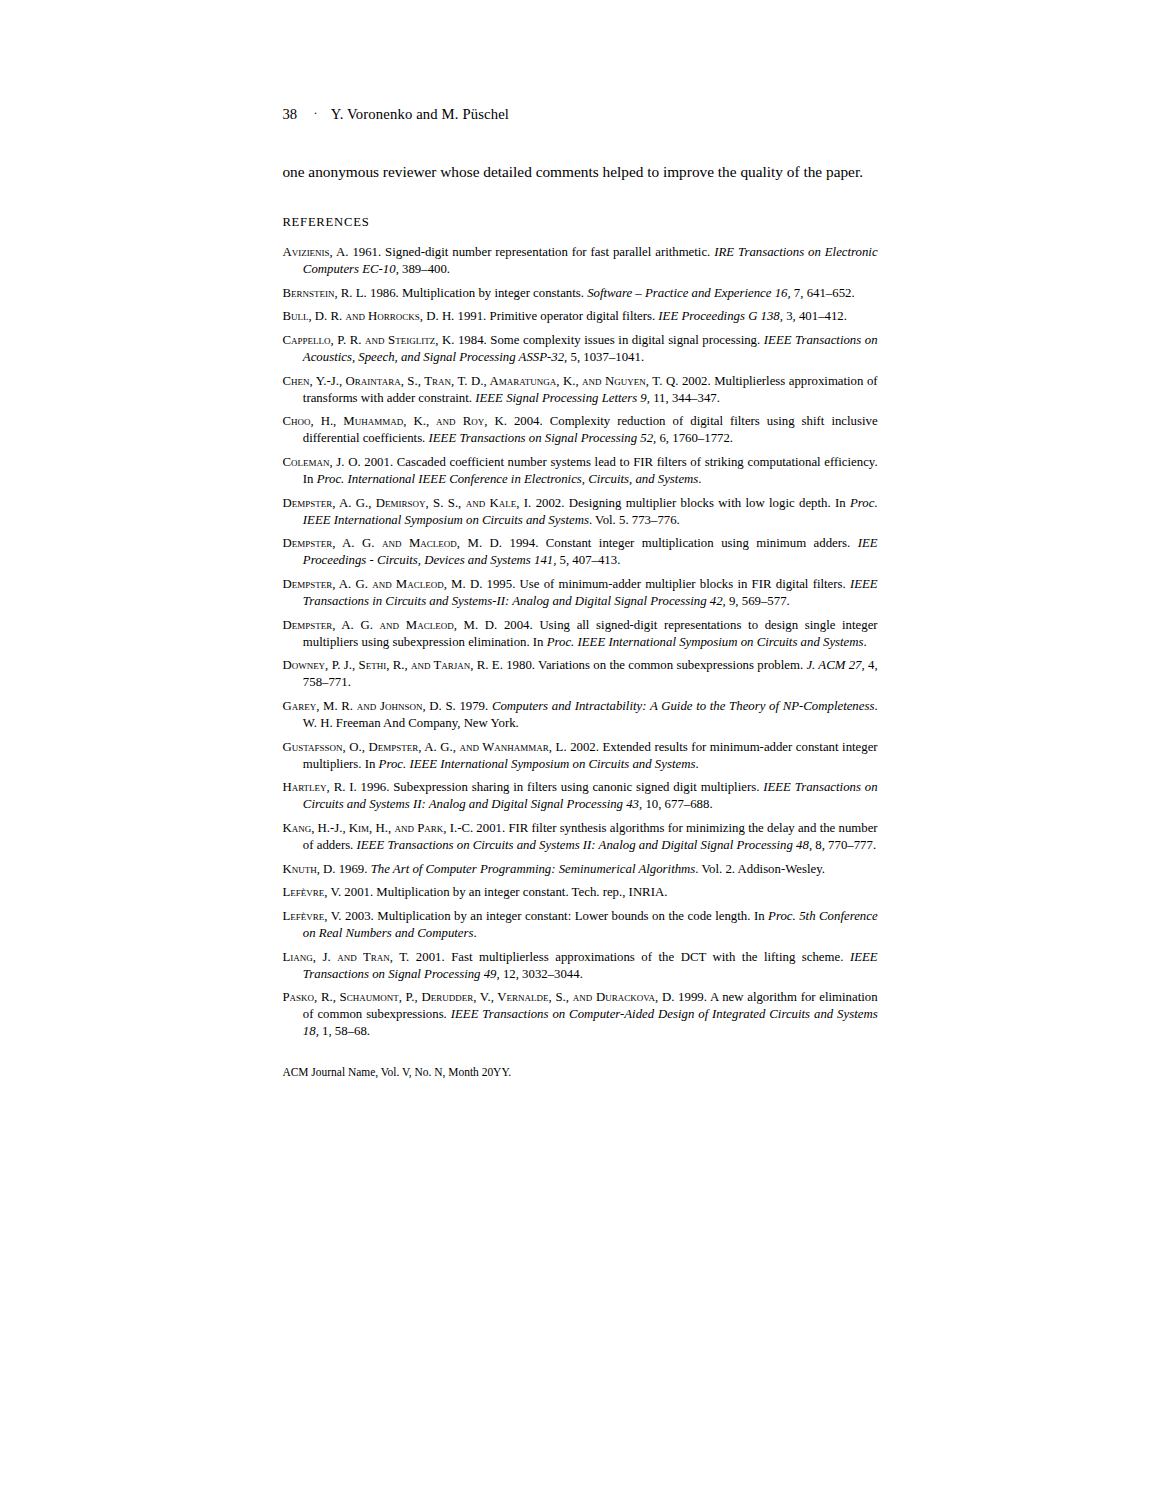38·Y. Voronenko and M. Püschel
one anonymous reviewer whose detailed comments helped to improve the quality of the paper.
References
Avizienis, A. 1961. Signed-digit number representation for fast parallel arithmetic. IRE Transactions on Electronic Computers EC-10, 389–400.
Bernstein, R. L. 1986. Multiplication by integer constants. Software – Practice and Experience 16, 7, 641–652.
Bull, D. R. and Horrocks, D. H. 1991. Primitive operator digital filters. IEE Proceedings G 138, 3, 401–412.
Cappello, P. R. and Steiglitz, K. 1984. Some complexity issues in digital signal processing. IEEE Transactions on Acoustics, Speech, and Signal Processing ASSP-32, 5, 1037–1041.
Chen, Y.-J., Oraintara, S., Tran, T. D., Amaratunga, K., and Nguyen, T. Q. 2002. Multiplierless approximation of transforms with adder constraint. IEEE Signal Processing Letters 9, 11, 344–347.
Choo, H., Muhammad, K., and Roy, K. 2004. Complexity reduction of digital filters using shift inclusive differential coefficients. IEEE Transactions on Signal Processing 52, 6, 1760–1772.
Coleman, J. O. 2001. Cascaded coefficient number systems lead to FIR filters of striking computational efficiency. In Proc. International IEEE Conference in Electronics, Circuits, and Systems.
Dempster, A. G., Demirsoy, S. S., and Kale, I. 2002. Designing multiplier blocks with low logic depth. In Proc. IEEE International Symposium on Circuits and Systems. Vol. 5. 773–776.
Dempster, A. G. and Macleod, M. D. 1994. Constant integer multiplication using minimum adders. IEE Proceedings - Circuits, Devices and Systems 141, 5, 407–413.
Dempster, A. G. and Macleod, M. D. 1995. Use of minimum-adder multiplier blocks in FIR digital filters. IEEE Transactions in Circuits and Systems-II: Analog and Digital Signal Processing 42, 9, 569–577.
Dempster, A. G. and Macleod, M. D. 2004. Using all signed-digit representations to design single integer multipliers using subexpression elimination. In Proc. IEEE International Symposium on Circuits and Systems.
Downey, P. J., Sethi, R., and Tarjan, R. E. 1980. Variations on the common subexpressions problem. J. ACM 27, 4, 758–771.
Garey, M. R. and Johnson, D. S. 1979. Computers and Intractability: A Guide to the Theory of NP-Completeness. W. H. Freeman And Company, New York.
Gustafsson, O., Dempster, A. G., and Wanhammar, L. 2002. Extended results for minimum-adder constant integer multipliers. In Proc. IEEE International Symposium on Circuits and Systems.
Hartley, R. I. 1996. Subexpression sharing in filters using canonic signed digit multipliers. IEEE Transactions on Circuits and Systems II: Analog and Digital Signal Processing 43, 10, 677–688.
Kang, H.-J., Kim, H., and Park, I.-C. 2001. FIR filter synthesis algorithms for minimizing the delay and the number of adders. IEEE Transactions on Circuits and Systems II: Analog and Digital Signal Processing 48, 8, 770–777.
Knuth, D. 1969. The Art of Computer Programming: Seminumerical Algorithms. Vol. 2. Addison-Wesley.
Lefèvre, V. 2001. Multiplication by an integer constant. Tech. rep., INRIA.
Lefèvre, V. 2003. Multiplication by an integer constant: Lower bounds on the code length. In Proc. 5th Conference on Real Numbers and Computers.
Liang, J. and Tran, T. 2001. Fast multiplierless approximations of the DCT with the lifting scheme. IEEE Transactions on Signal Processing 49, 12, 3032–3044.
Pasko, R., Schaumont, P., Derudder, V., Vernalde, S., and Durackova, D. 1999. A new algorithm for elimination of common subexpressions. IEEE Transactions on Computer-Aided Design of Integrated Circuits and Systems 18, 1, 58–68.
ACM Journal Name, Vol. V, No. N, Month 20YY.